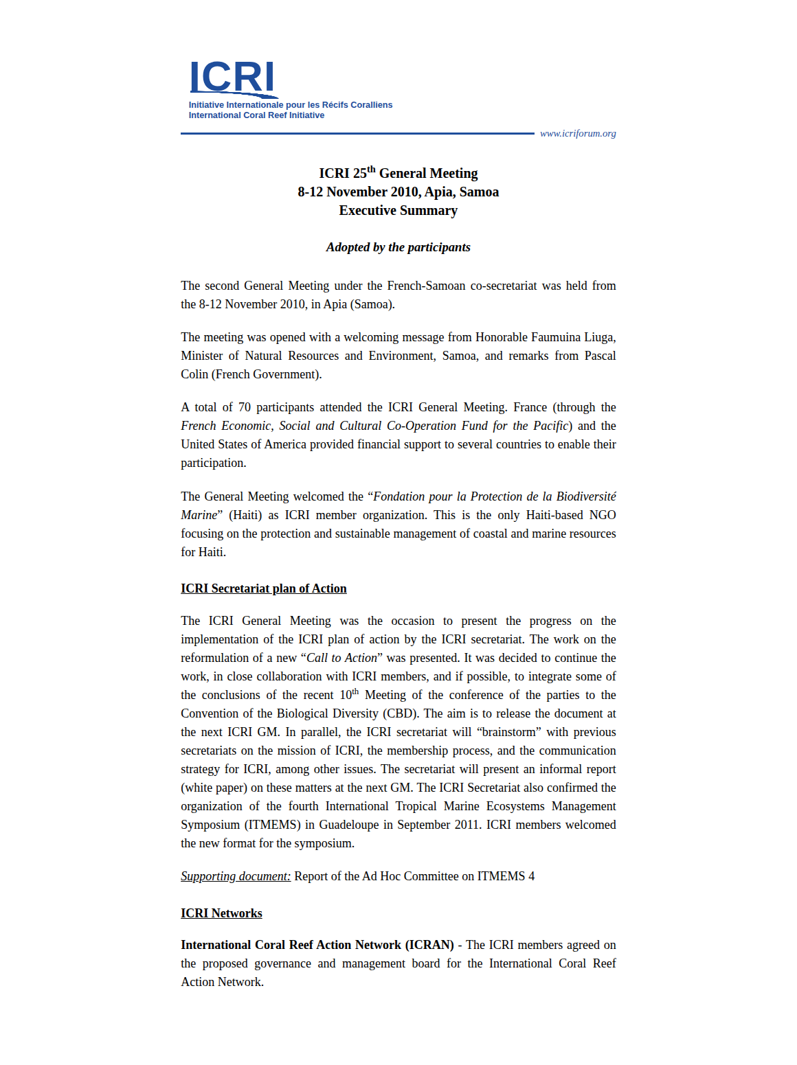ICRI
Initiative Internationale pour les Récifs Coralliens
International Coral Reef Initiative
www.icriforum.org
ICRI 25th General Meeting 8-12 November 2010, Apia, Samoa Executive Summary
Adopted by the participants
The second General Meeting under the French-Samoan co-secretariat was held from the 8-12 November 2010, in Apia (Samoa).
The meeting was opened with a welcoming message from Honorable Faumuina Liuga, Minister of Natural Resources and Environment, Samoa, and remarks from Pascal Colin (French Government).
A total of 70 participants attended the ICRI General Meeting. France (through the French Economic, Social and Cultural Co-Operation Fund for the Pacific) and the United States of America provided financial support to several countries to enable their participation.
The General Meeting welcomed the “Fondation pour la Protection de la Biodiversité Marine” (Haiti) as ICRI member organization. This is the only Haiti-based NGO focusing on the protection and sustainable management of coastal and marine resources for Haiti.
ICRI Secretariat plan of Action
The ICRI General Meeting was the occasion to present the progress on the implementation of the ICRI plan of action by the ICRI secretariat. The work on the reformulation of a new “Call to Action” was presented. It was decided to continue the work, in close collaboration with ICRI members, and if possible, to integrate some of the conclusions of the recent 10th Meeting of the conference of the parties to the Convention of the Biological Diversity (CBD). The aim is to release the document at the next ICRI GM. In parallel, the ICRI secretariat will “brainstorm” with previous secretariats on the mission of ICRI, the membership process, and the communication strategy for ICRI, among other issues. The secretariat will present an informal report (white paper) on these matters at the next GM. The ICRI Secretariat also confirmed the organization of the fourth International Tropical Marine Ecosystems Management Symposium (ITMEMS) in Guadeloupe in September 2011. ICRI members welcomed the new format for the symposium.
Supporting document: Report of the Ad Hoc Committee on ITMEMS 4
ICRI Networks
International Coral Reef Action Network (ICRAN) - The ICRI members agreed on the proposed governance and management board for the International Coral Reef Action Network.